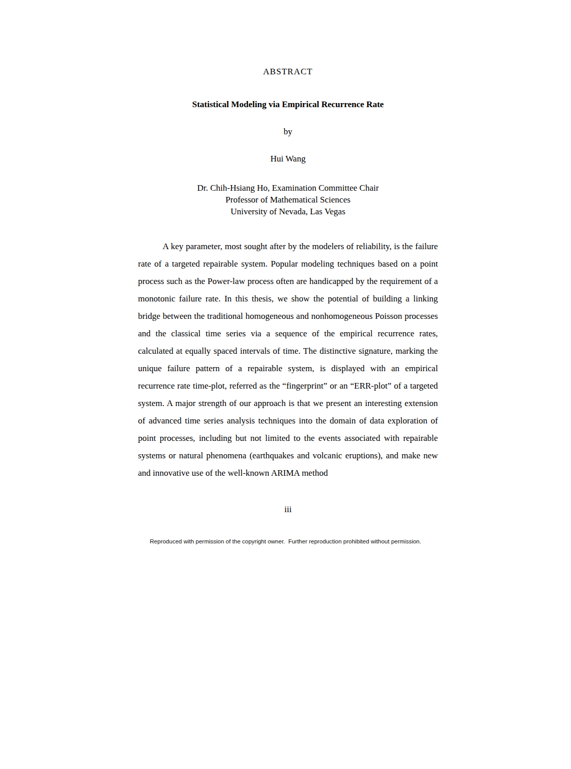ABSTRACT
Statistical Modeling via Empirical Recurrence Rate
by
Hui Wang
Dr. Chih-Hsiang Ho, Examination Committee Chair
Professor of Mathematical Sciences
University of Nevada, Las Vegas
A key parameter, most sought after by the modelers of reliability, is the failure rate of a targeted repairable system. Popular modeling techniques based on a point process such as the Power-law process often are handicapped by the requirement of a monotonic failure rate. In this thesis, we show the potential of building a linking bridge between the traditional homogeneous and nonhomogeneous Poisson processes and the classical time series via a sequence of the empirical recurrence rates, calculated at equally spaced intervals of time. The distinctive signature, marking the unique failure pattern of a repairable system, is displayed with an empirical recurrence rate time-plot, referred as the “fingerprint” or an “ERR-plot” of a targeted system. A major strength of our approach is that we present an interesting extension of advanced time series analysis techniques into the domain of data exploration of point processes, including but not limited to the events associated with repairable systems or natural phenomena (earthquakes and volcanic eruptions), and make new and innovative use of the well-known ARIMA method
iii
Reproduced with permission of the copyright owner. Further reproduction prohibited without permission.